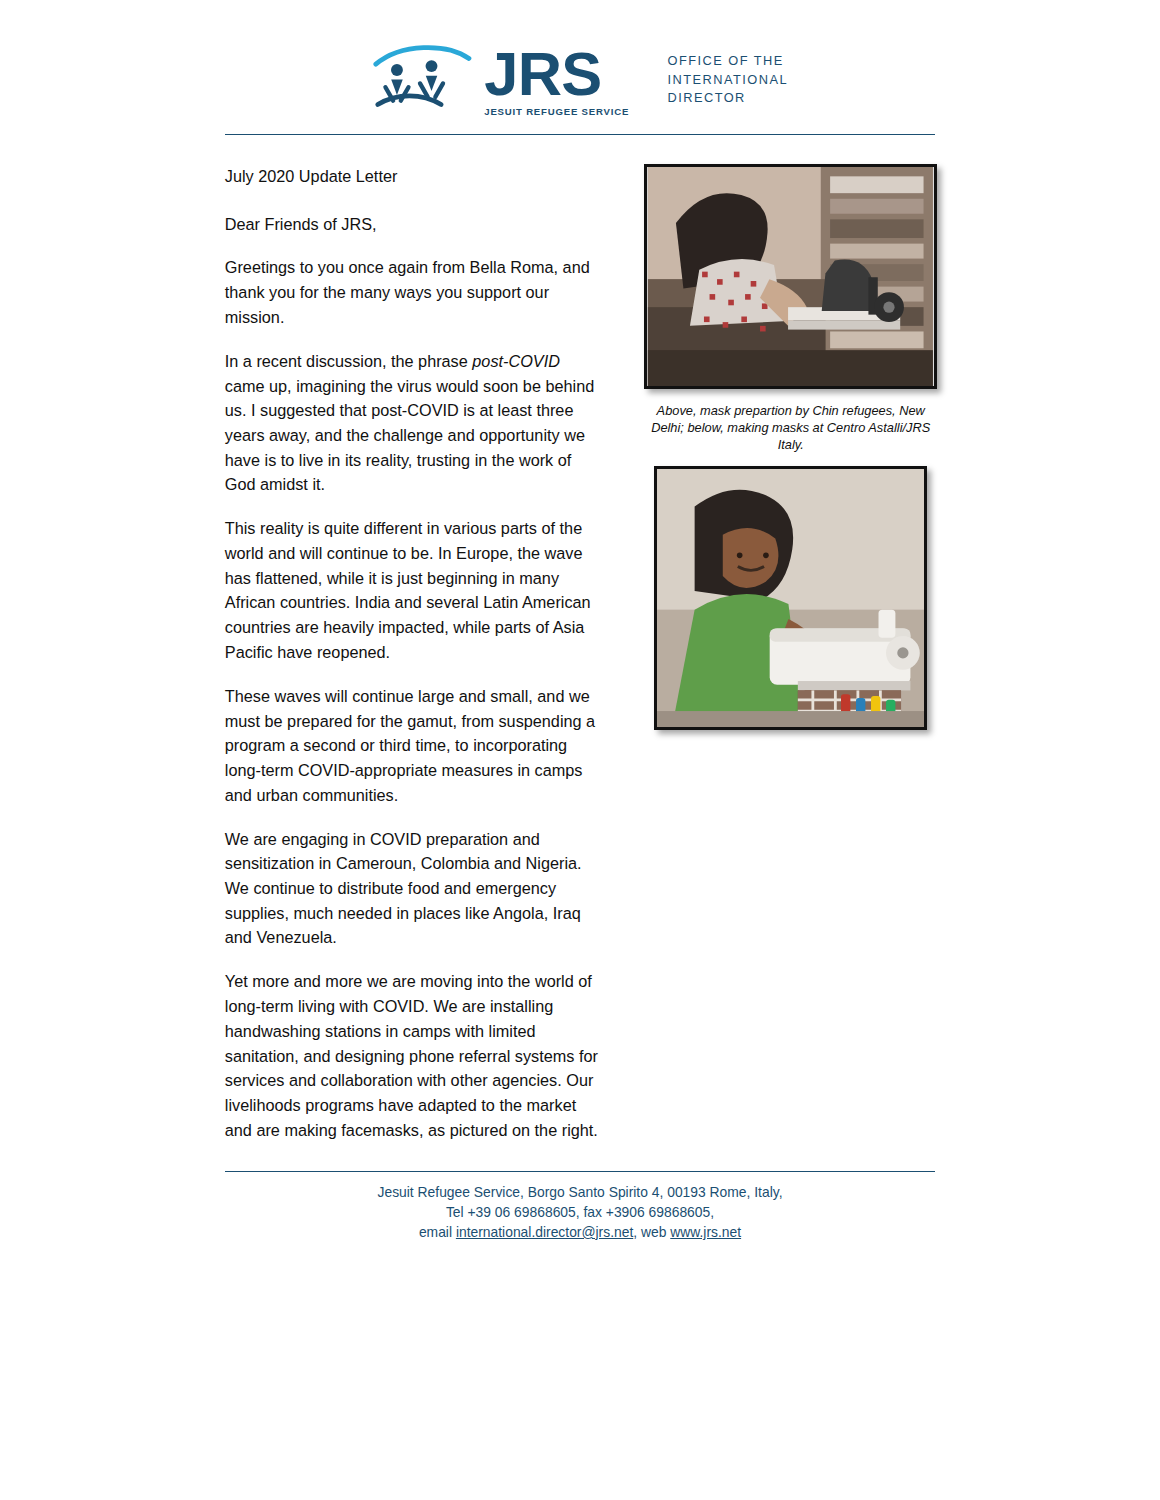JRS JESUIT REFUGEE SERVICE
Office of the
International
Director
July 2020 Update Letter
Dear Friends of JRS,
Greetings to you once again from Bella Roma, and thank you for the many ways you support our mission.
In a recent discussion, the phrase post-COVID came up, imagining the virus would soon be behind us. I suggested that post-COVID is at least three years away, and the challenge and opportunity we have is to live in its reality, trusting in the work of God amidst it.
This reality is quite different in various parts of the world and will continue to be. In Europe, the wave has flattened, while it is just beginning in many African countries. India and several Latin American countries are heavily impacted, while parts of Asia Pacific have reopened.
These waves will continue large and small, and we must be prepared for the gamut, from suspending a program a second or third time, to incorporating long-term COVID-appropriate measures in camps and urban communities.
We are engaging in COVID preparation and sensitization in Cameroun, Colombia and Nigeria. We continue to distribute food and emergency supplies, much needed in places like Angola, Iraq and Venezuela.
Yet more and more we are moving into the world of long-term living with COVID. We are installing handwashing stations in camps with limited sanitation, and designing phone referral systems for services and collaboration with other agencies. Our livelihoods programs have adapted to the market and are making facemasks, as pictured on the right.
Above, mask prepartion by Chin refugees, New Delhi; below, making masks at Centro Astalli/JRS Italy.
Jesuit Refugee Service, Borgo Santo Spirito 4, 00193 Rome, Italy,
Tel +39 06 69868605, fax +3906 69868605,
email international.director@jrs.net, web www.jrs.net